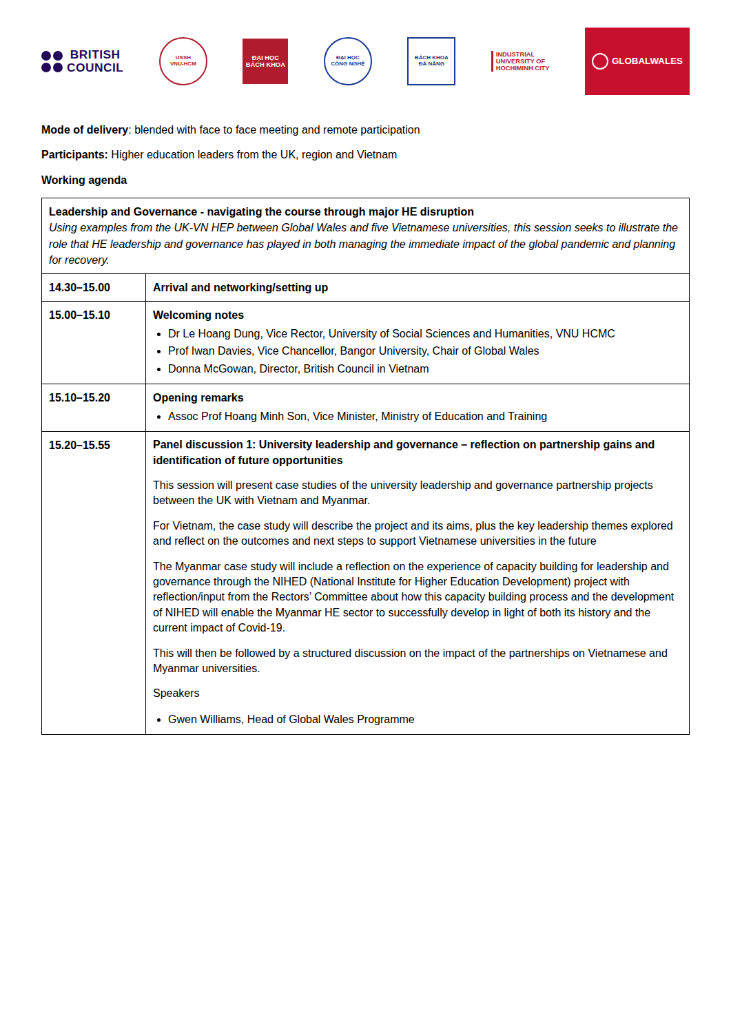BRITISH
COUNCIL
USSH
VNU-HCM
ĐẠI HỌC
BÁCH KHOA
ĐẠI HỌC
CÔNG NGHỆ
BÁCH KHOA
ĐÀ NẴNG
INDUSTRIAL
UNIVERSITY OF
HOCHIMINH CITY
GLOBALWALES
Mode of delivery: blended with face to face meeting and remote participation
Participants: Higher education leaders from the UK, region and Vietnam
Working agenda
| Leadership and Governance - navigating the course through major HE disruption Using examples from the UK-VN HEP between Global Wales and five Vietnamese universities, this session seeks to illustrate the role that HE leadership and governance has played in both managing the immediate impact of the global pandemic and planning for recovery. |
| 14.30–15.00 | Arrival and networking/setting up |
| 15.00–15.10 | Welcoming notes Dr Le Hoang Dung, Vice Rector, University of Social Sciences and Humanities, VNU HCMC Prof Iwan Davies, Vice Chancellor, Bangor University, Chair of Global Wales Donna McGowan, Director, British Council in Vietnam |
| 15.10–15.20 | Opening remarks Assoc Prof Hoang Minh Son, Vice Minister, Ministry of Education and Training |
| 15.20–15.55 | Panel discussion 1: University leadership and governance – reflection on partnership gains and identification of future opportunities This session will present case studies of the university leadership and governance partnership projects between the UK with Vietnam and Myanmar. For Vietnam, the case study will describe the project and its aims, plus the key leadership themes explored and reflect on the outcomes and next steps to support Vietnamese universities in the future The Myanmar case study will include a reflection on the experience of capacity building for leadership and governance through the NIHED (National Institute for Higher Education Development) project with reflection/input from the Rectors’ Committee about how this capacity building process and the development of NIHED will enable the Myanmar HE sector to successfully develop in light of both its history and the current impact of Covid-19. This will then be followed by a structured discussion on the impact of the partnerships on Vietnamese and Myanmar universities. Speakers Gwen Williams, Head of Global Wales Programme |